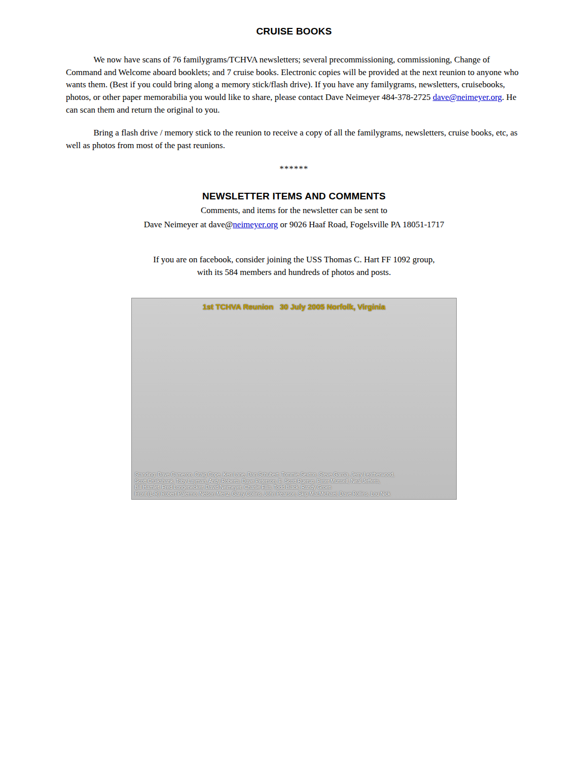CRUISE BOOKS
We now have scans of 76 familygrams/TCHVA newsletters; several precommissioning, commissioning, Change of Command and Welcome aboard booklets; and 7 cruise books. Electronic copies will be provided at the next reunion to anyone who wants them. (Best if you could bring along a memory stick/flash drive). If you have any familygrams, newsletters, cruisebooks, photos, or other paper memorabilia you would like to share, please contact Dave Neimeyer 484-378-2725 dave@neimeyer.org. He can scan them and return the original to you.
Bring a flash drive / memory stick to the reunion to receive a copy of all the familygrams, newsletters, cruise books, etc, as well as photos from most of the past reunions.
******
NEWSLETTER ITEMS AND COMMENTS
Comments, and items for the newsletter can be sent to
Dave Neimeyer at dave@neimeyer.org or 9026 Haaf Road, Fogelsville PA 18051-1717
If you are on facebook, consider joining the USS Thomas C. Hart FF 1092 group,
with its 584 members and hundreds of photos and posts.
1st TCHVA Reunion 30 July 2005 Norfolk, Virginia
Standing: Dave Cameron, Craig Cope, Ken Lane, Dan Schubert, Tommie Sexton, Steve Garcia, Jerry Leatherwood,
Scott Cruikshank, Toby Layman, Andy Roberts, Dave Peterson, E. Scott Ruerup, Peter Munsell, Neal Jefferis,
Bill Hamlet, Fred Longenecker, David Neimeyer, Charlie Ellis, Todd Black, Randy Groen
Front (L-R) Robert Palermo, Nelson Mertz, Garry Collins, John Pearson, Skip MacMichael, Dave Rollins, Lou Nick